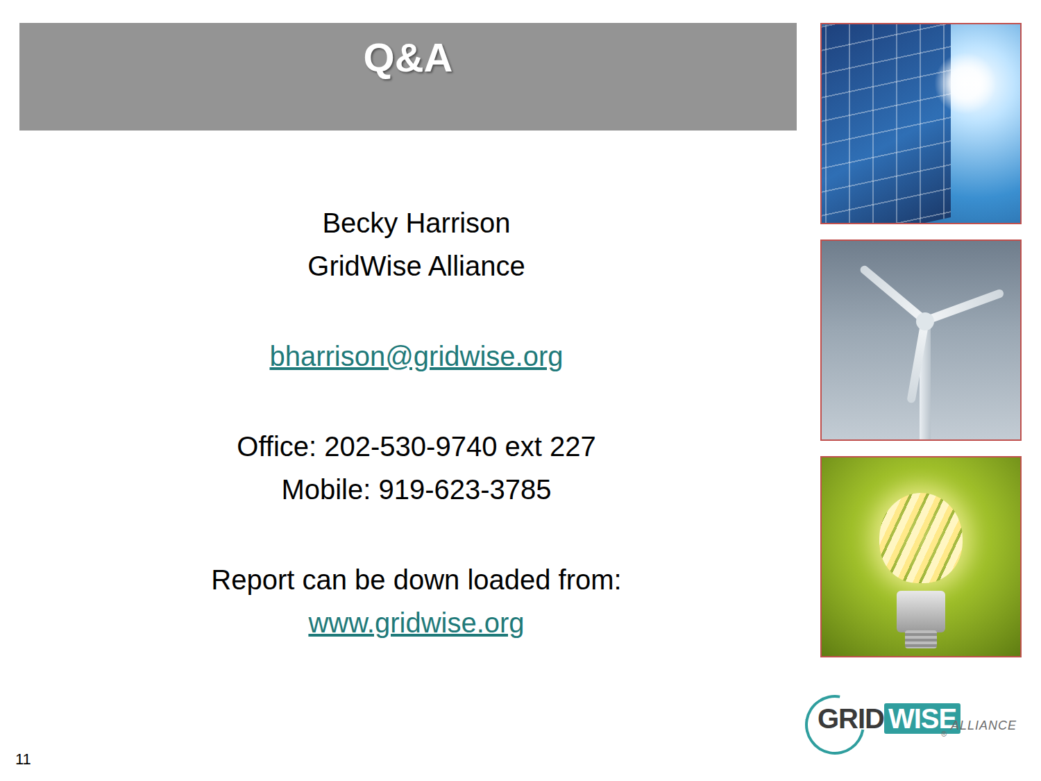Q&A
Becky Harrison
GridWise Alliance
bharrison@gridwise.org
Office: 202-530-9740 ext 227
Mobile: 919-623-3785
Report can be down loaded from:
www.gridwise.org
GRIDWISE
®
ALLIANCE
11